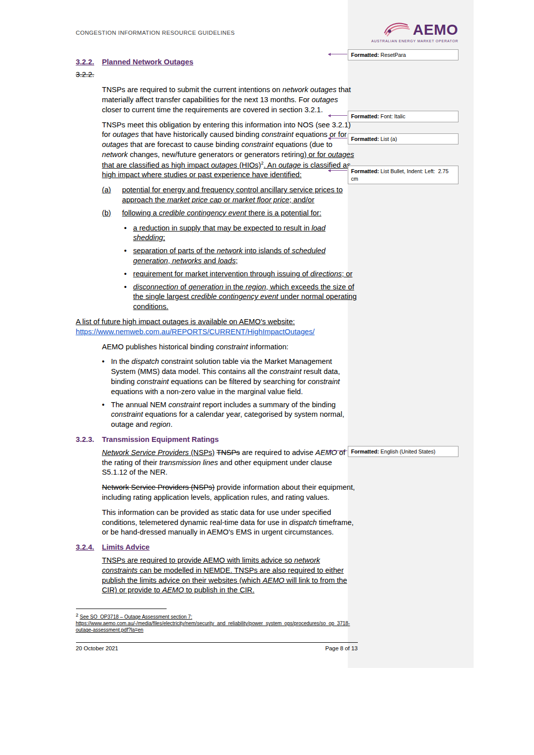Congestion Information Resource Guidelines
AEMO
Australian Energy Market Operator
3.2.2. Planned Network Outages
3.2.2.
TNSPs are required to submit the current intentions on network outages that materially affect transfer capabilities for the next 13 months. For outages closer to current time the requirements are covered in section 3.2.1.
TNSPs meet this obligation by entering this information into NOS (see 3.2.1) for outages that have historically caused binding constraint equations or for outages that are forecast to cause binding constraint equations (due to network changes, new/future generators or generators retiring) or for outages that are classified as high impact outages (HIOs) 2. An outage is classified as high impact where studies or past experience have identified:
potential for energy and frequency control ancillary service prices to approach the market price cap or market floor price; and/or
following a credible contingency event there is a potential for:
a reduction in supply that may be expected to result in load shedding;
separation of parts of the network into islands of scheduled generation, networks and loads;
requirement for market intervention through issuing of directions; or
disconnection of generation in the region, which exceeds the size of the single largest credible contingency event under normal operating conditions.
A list of future high impact outages is available on AEMO's website:
https://www.nemweb.com.au/REPORTS/CURRENT/HighImpactOutages/
AEMO publishes historical binding constraint information:
In the dispatch constraint solution table via the Market Management System (MMS) data model. This contains all the constraint result data, binding constraint equations can be filtered by searching for constraint equations with a non-zero value in the marginal value field.
The annual NEM constraint report includes a summary of the binding constraint equations for a calendar year, categorised by system normal, outage and region.
3.2.3. Transmission Equipment Ratings
Network Service Providers (NSPs) TNSPs are required to advise AEMO of the rating of their transmission lines and other equipment under clause S5.1.12 of the NER.
Network Service Providers (NSPs) provide information about their equipment, including rating application levels, application rules, and rating values.
This information can be provided as static data for use under specified conditions, telemetered dynamic real-time data for use in dispatch timeframe, or be hand-dressed manually in AEMO's EMS in urgent circumstances.
3.2.4. Limits Advice
TNSPs are required to provide AEMO with limits advice so network constraints can be modelled in NEMDE. TNSPs are also required to either publish the limits advice on their websites (which AEMO will link to from the CIR) or provide to AEMO to publish in the CIR.
2 See SO_OP3718 – Outage Assessment section 7: https://www.aemo.com.au/-/media/files/electricity/nem/security_and_reliability/power_system_ops/procedures/so_op_3718-outage-assessment.pdf?la=en
20 October 2021
Page 8 of 13
Formatted: ResetPara
Formatted: Font: Italic
Formatted: List (a)
Formatted: List Bullet, Indent: Left: 2.75 cm
Formatted: English (United States)